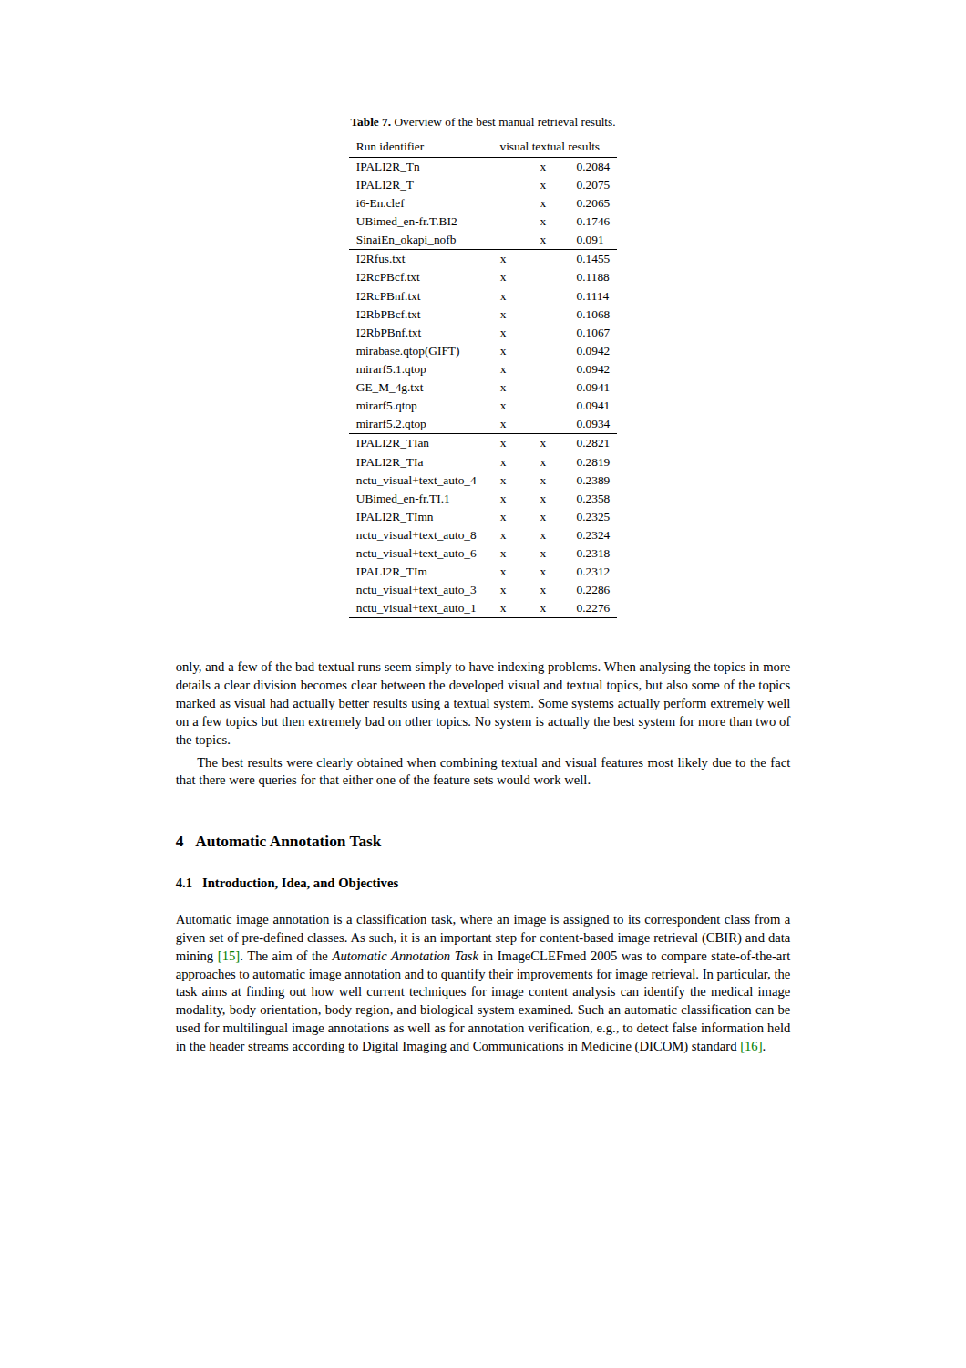Table 7. Overview of the best manual retrieval results.
| Run identifier | visual textual results |
| --- | --- |
| IPALI2R_Tn | | x | 0.2084 |
| IPALI2R_T | | x | 0.2075 |
| i6-En.clef | | x | 0.2065 |
| UBimed_en-fr.T.BI2 | | x | 0.1746 |
| SinaiEn_okapi_nofb | | x | 0.091 |
| I2Rfus.txt | x | | 0.1455 |
| I2RcPBcf.txt | x | | 0.1188 |
| I2RcPBnf.txt | x | | 0.1114 |
| I2RbPBcf.txt | x | | 0.1068 |
| I2RbPBnf.txt | x | | 0.1067 |
| mirabase.qtop(GIFT) | x | | 0.0942 |
| mirarf5.1.qtop | x | | 0.0942 |
| GE_M_4g.txt | x | | 0.0941 |
| mirarf5.qtop | x | | 0.0941 |
| mirarf5.2.qtop | x | | 0.0934 |
| IPALI2R_TIan | x | x | 0.2821 |
| IPALI2R_TIa | x | x | 0.2819 |
| nctu_visual+text_auto_4 | x | x | 0.2389 |
| UBimed_en-fr.TI.1 | x | x | 0.2358 |
| IPALI2R_TImn | x | x | 0.2325 |
| nctu_visual+text_auto_8 | x | x | 0.2324 |
| nctu_visual+text_auto_6 | x | x | 0.2318 |
| IPALI2R_TIm | x | x | 0.2312 |
| nctu_visual+text_auto_3 | x | x | 0.2286 |
| nctu_visual+text_auto_1 | x | x | 0.2276 |
only, and a few of the bad textual runs seem simply to have indexing problems. When analysing the topics in more details a clear division becomes clear between the developed visual and textual topics, but also some of the topics marked as visual had actually better results using a textual system. Some systems actually perform extremely well on a few topics but then extremely bad on other topics. No system is actually the best system for more than two of the topics.
The best results were clearly obtained when combining textual and visual features most likely due to the fact that there were queries for that either one of the feature sets would work well.
4 Automatic Annotation Task
4.1 Introduction, Idea, and Objectives
Automatic image annotation is a classification task, where an image is assigned to its correspondent class from a given set of pre-defined classes. As such, it is an important step for content-based image retrieval (CBIR) and data mining [15]. The aim of the Automatic Annotation Task in ImageCLEFmed 2005 was to compare state-of-the-art approaches to automatic image annotation and to quantify their improvements for image retrieval. In particular, the task aims at finding out how well current techniques for image content analysis can identify the medical image modality, body orientation, body region, and biological system examined. Such an automatic classification can be used for multilingual image annotations as well as for annotation verification, e.g., to detect false information held in the header streams according to Digital Imaging and Communications in Medicine (DICOM) standard [16].